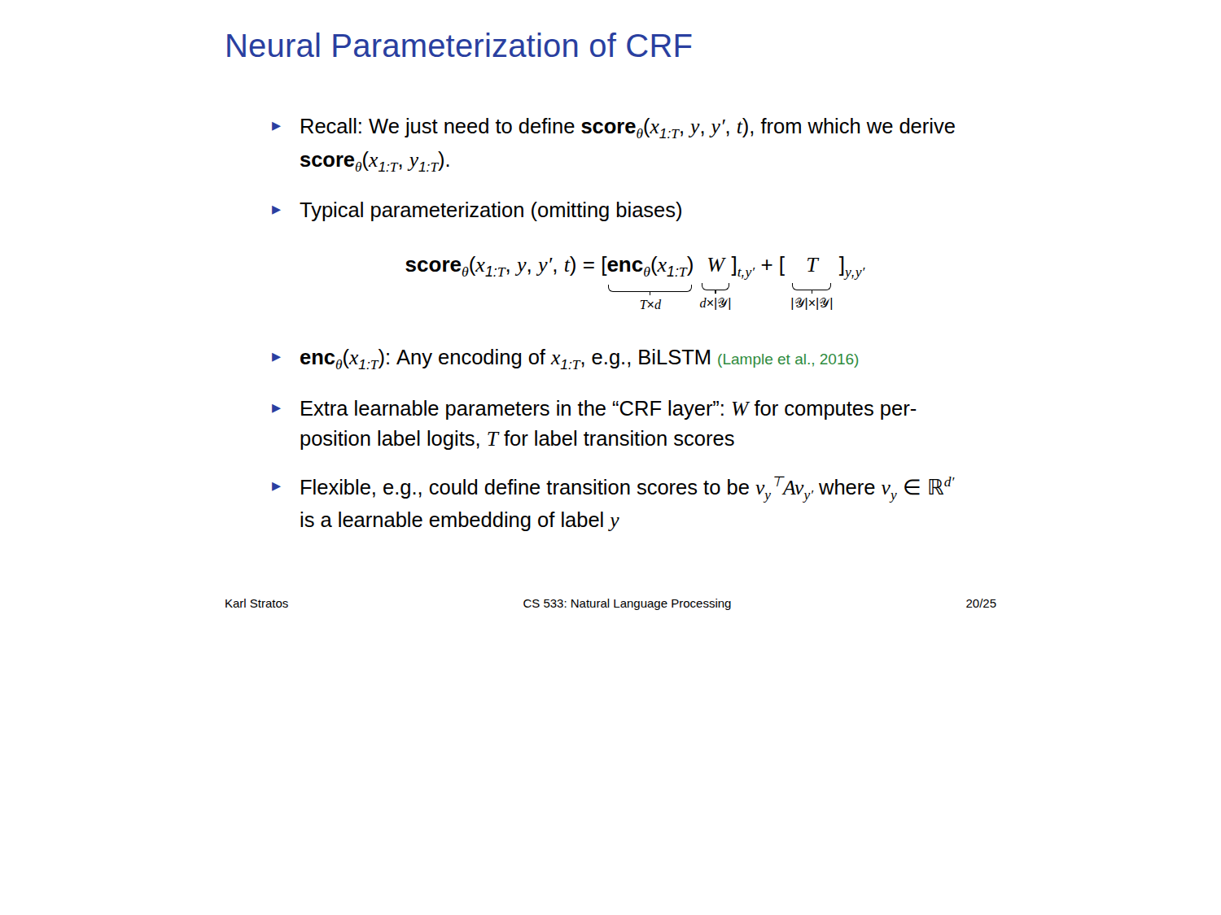Neural Parameterization of CRF
Recall: We just need to define scoreθ(x1:T, y, y′, t), from which we derive scoreθ(x1:T, y1:T).
Typical parameterization (omitting biases)
scoreθ(x1:T, y, y′, t) = [encθ(x1:T) T×d W d×|𝒴|]t,y′ + [ T |𝒴|×|𝒴| ]y,y′
encθ(x1:T): Any encoding of x1:T, e.g., BiLSTM (Lample et al., 2016)
Extra learnable parameters in the “CRF layer”: W for computes per-position label logits, T for label transition scores
Flexible, e.g., could define transition scores to be vy⊤Avy′ where vy ∈ ℝd′ is a learnable embedding of label y
Karl Stratos CS 533: Natural Language Processing 20/25